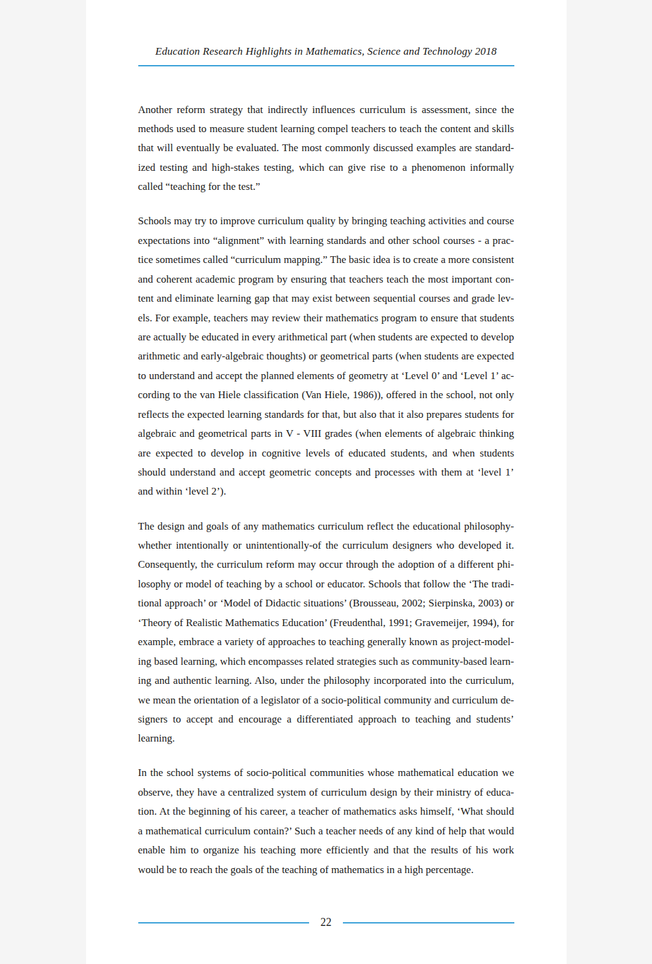Education Research Highlights in Mathematics, Science and Technology 2018
Another reform strategy that indirectly influences curriculum is assessment, since the methods used to measure student learning compel teachers to teach the content and skills that will eventually be evaluated. The most commonly discussed examples are standardized testing and high-stakes testing, which can give rise to a phenomenon informally called “teaching for the test.”
Schools may try to improve curriculum quality by bringing teaching activities and course expectations into “alignment” with learning standards and other school courses - a practice sometimes called “curriculum mapping.” The basic idea is to create a more consistent and coherent academic program by ensuring that teachers teach the most important content and eliminate learning gap that may exist between sequential courses and grade levels. For example, teachers may review their mathematics program to ensure that students are actually be educated in every arithmetical part (when students are expected to develop arithmetic and early-algebraic thoughts) or geometrical parts (when students are expected to understand and accept the planned elements of geometry at ‘Level 0’ and ‘Level 1’ according to the van Hiele classification (Van Hiele, 1986)), offered in the school, not only reflects the expected learning standards for that, but also that it also prepares students for algebraic and geometrical parts in V - VIII grades (when elements of algebraic thinking are expected to develop in cognitive levels of educated students, and when students should understand and accept geometric concepts and processes with them at ‘level 1’ and within ‘level 2’).
The design and goals of any mathematics curriculum reflect the educational philosophy-whether intentionally or unintentionally-of the curriculum designers who developed it. Consequently, the curriculum reform may occur through the adoption of a different philosophy or model of teaching by a school or educator. Schools that follow the ‘The traditional approach’ or ‘Model of Didactic situations’ (Brousseau, 2002; Sierpinska, 2003) or ‘Theory of Realistic Mathematics Education’ (Freudenthal, 1991; Gravemeijer, 1994), for example, embrace a variety of approaches to teaching generally known as project-modeling based learning, which encompasses related strategies such as community-based learning and authentic learning. Also, under the philosophy incorporated into the curriculum, we mean the orientation of a legislator of a socio-political community and curriculum designers to accept and encourage a differentiated approach to teaching and students’ learning.
In the school systems of socio-political communities whose mathematical education we observe, they have a centralized system of curriculum design by their ministry of education. At the beginning of his career, a teacher of mathematics asks himself, ‘What should a mathematical curriculum contain?’ Such a teacher needs of any kind of help that would enable him to organize his teaching more efficiently and that the results of his work would be to reach the goals of the teaching of mathematics in a high percentage.
22